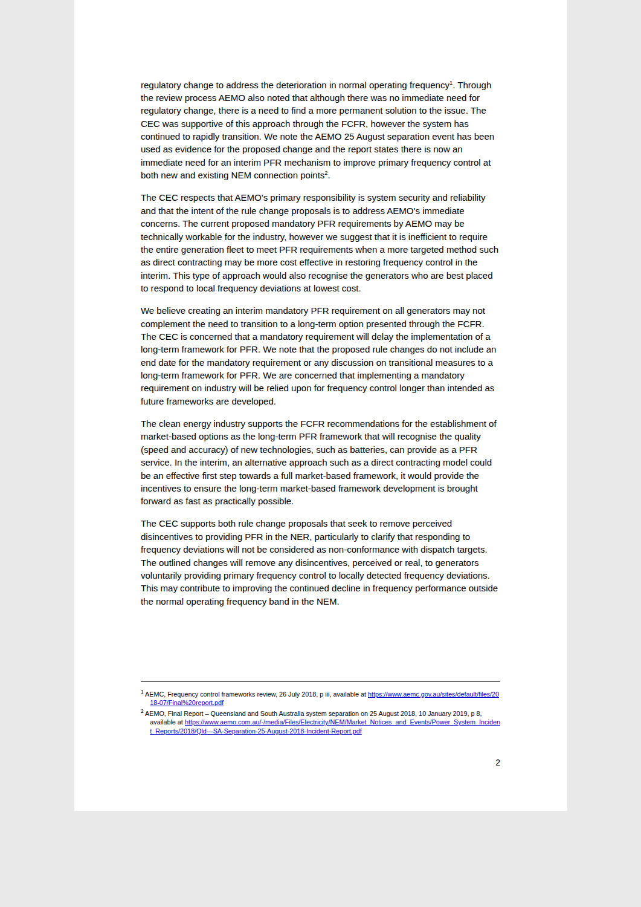regulatory change to address the deterioration in normal operating frequency1. Through the review process AEMO also noted that although there was no immediate need for regulatory change, there is a need to find a more permanent solution to the issue. The CEC was supportive of this approach through the FCFR, however the system has continued to rapidly transition. We note the AEMO 25 August separation event has been used as evidence for the proposed change and the report states there is now an immediate need for an interim PFR mechanism to improve primary frequency control at both new and existing NEM connection points2.
The CEC respects that AEMO's primary responsibility is system security and reliability and that the intent of the rule change proposals is to address AEMO's immediate concerns. The current proposed mandatory PFR requirements by AEMO may be technically workable for the industry, however we suggest that it is inefficient to require the entire generation fleet to meet PFR requirements when a more targeted method such as direct contracting may be more cost effective in restoring frequency control in the interim. This type of approach would also recognise the generators who are best placed to respond to local frequency deviations at lowest cost.
We believe creating an interim mandatory PFR requirement on all generators may not complement the need to transition to a long-term option presented through the FCFR. The CEC is concerned that a mandatory requirement will delay the implementation of a long-term framework for PFR. We note that the proposed rule changes do not include an end date for the mandatory requirement or any discussion on transitional measures to a long-term framework for PFR. We are concerned that implementing a mandatory requirement on industry will be relied upon for frequency control longer than intended as future frameworks are developed.
The clean energy industry supports the FCFR recommendations for the establishment of market-based options as the long-term PFR framework that will recognise the quality (speed and accuracy) of new technologies, such as batteries, can provide as a PFR service. In the interim, an alternative approach such as a direct contracting model could be an effective first step towards a full market-based framework, it would provide the incentives to ensure the long-term market-based framework development is brought forward as fast as practically possible.
The CEC supports both rule change proposals that seek to remove perceived disincentives to providing PFR in the NER, particularly to clarify that responding to frequency deviations will not be considered as non-conformance with dispatch targets. The outlined changes will remove any disincentives, perceived or real, to generators voluntarily providing primary frequency control to locally detected frequency deviations. This may contribute to improving the continued decline in frequency performance outside the normal operating frequency band in the NEM.
1 AEMC, Frequency control frameworks review, 26 July 2018, p iii, available at https://www.aemc.gov.au/sites/default/files/2018-07/Final%20report.pdf
2 AEMO, Final Report – Queensland and South Australia system separation on 25 August 2018, 10 January 2019, p 8, available at https://www.aemo.com.au/-/media/Files/Electricity/NEM/Market_Notices_and_Events/Power_System_Incident_Reports/2018/Qld---SA-Separation-25-August-2018-Incident-Report.pdf
2